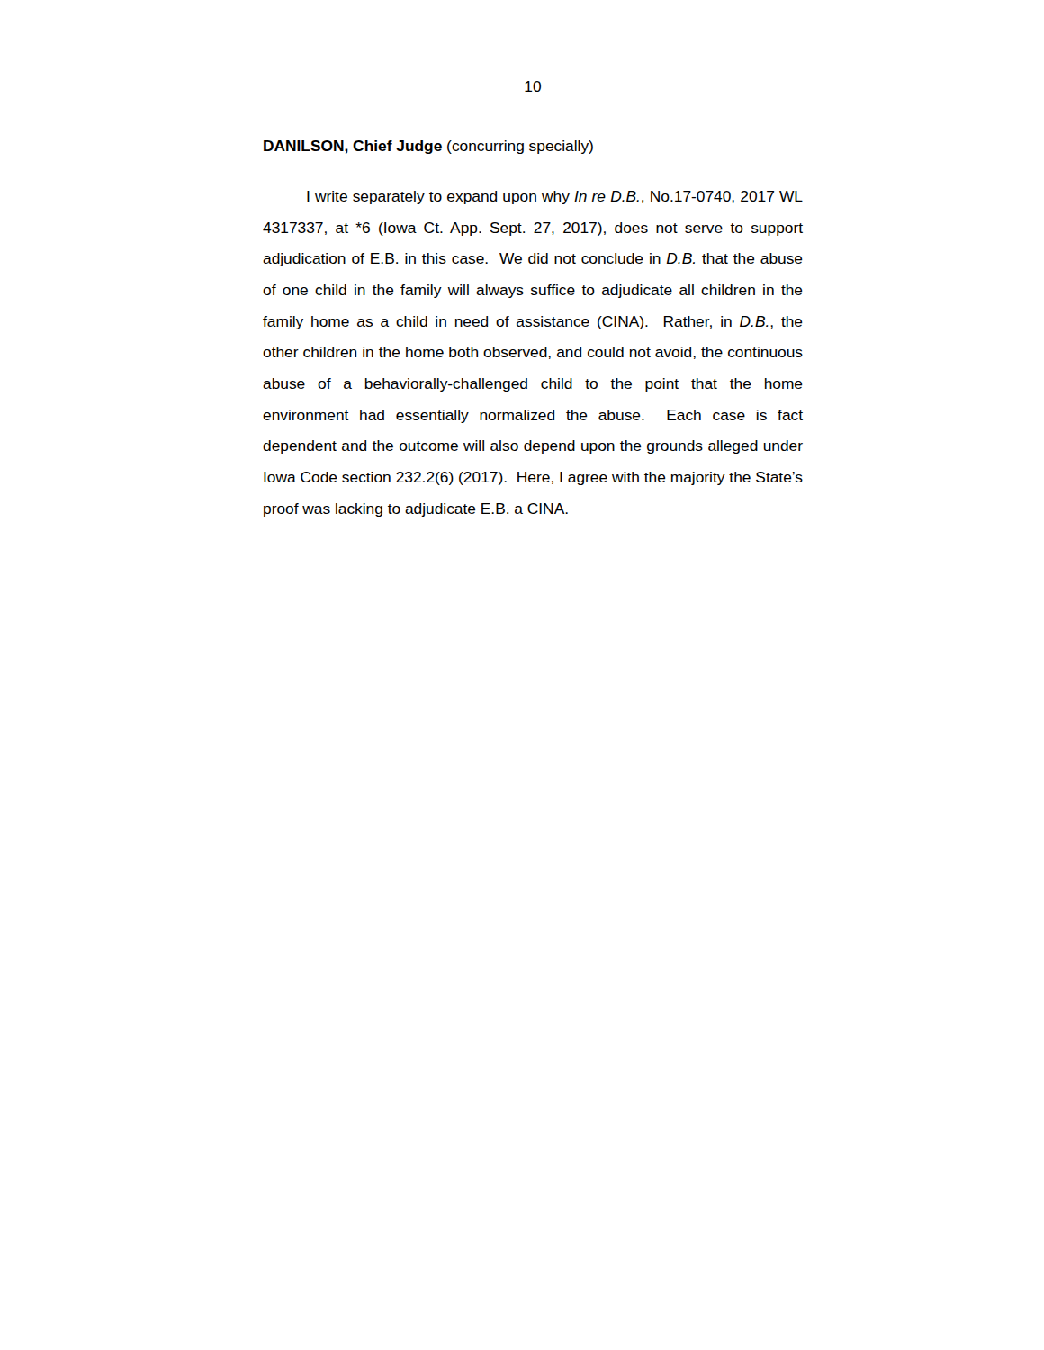10
DANILSON, Chief Judge (concurring specially)
I write separately to expand upon why In re D.B., No.17-0740, 2017 WL 4317337, at *6 (Iowa Ct. App. Sept. 27, 2017), does not serve to support adjudication of E.B. in this case. We did not conclude in D.B. that the abuse of one child in the family will always suffice to adjudicate all children in the family home as a child in need of assistance (CINA). Rather, in D.B., the other children in the home both observed, and could not avoid, the continuous abuse of a behaviorally-challenged child to the point that the home environment had essentially normalized the abuse. Each case is fact dependent and the outcome will also depend upon the grounds alleged under Iowa Code section 232.2(6) (2017). Here, I agree with the majority the State’s proof was lacking to adjudicate E.B. a CINA.